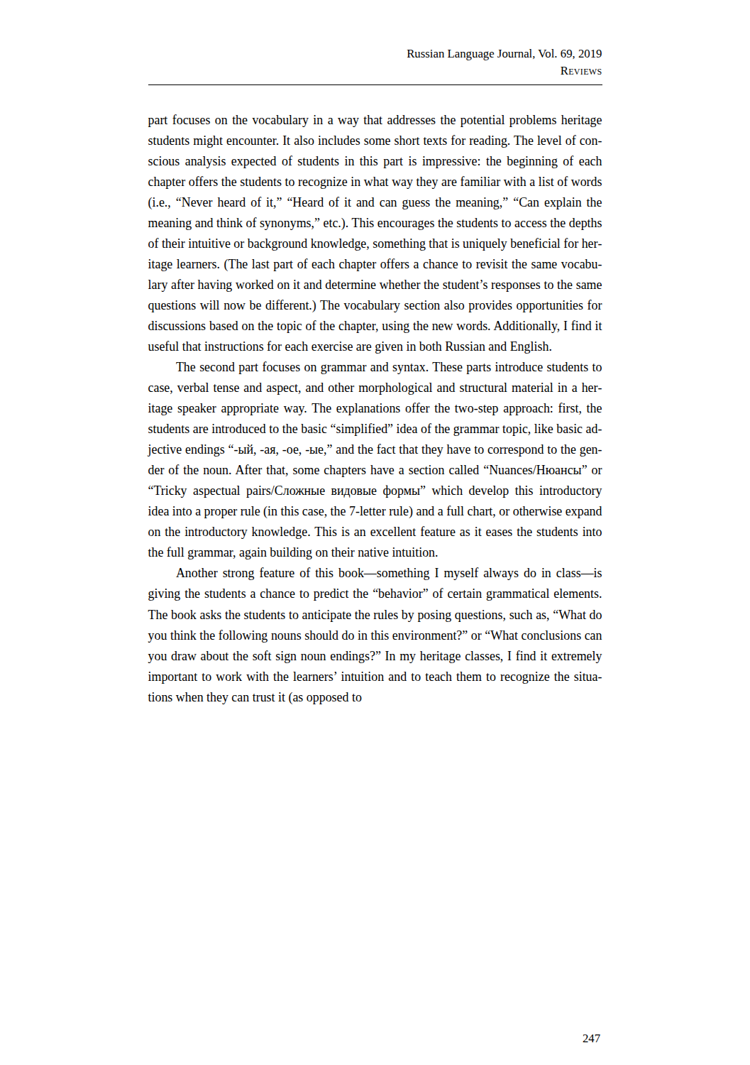Russian Language Journal, Vol. 69, 2019 Reviews
part focuses on the vocabulary in a way that addresses the potential problems heritage students might encounter. It also includes some short texts for reading. The level of conscious analysis expected of students in this part is impressive: the beginning of each chapter offers the students to recognize in what way they are familiar with a list of words (i.e., “Never heard of it,” “Heard of it and can guess the meaning,” “Can explain the meaning and think of synonyms,” etc.). This encourages the students to access the depths of their intuitive or background knowledge, something that is uniquely beneficial for heritage learners. (The last part of each chapter offers a chance to revisit the same vocabulary after having worked on it and determine whether the student’s responses to the same questions will now be different.) The vocabulary section also provides opportunities for discussions based on the topic of the chapter, using the new words. Additionally, I find it useful that instructions for each exercise are given in both Russian and English.
The second part focuses on grammar and syntax. These parts introduce students to case, verbal tense and aspect, and other morphological and structural material in a heritage speaker appropriate way. The explanations offer the two-step approach: first, the students are introduced to the basic “simplified” idea of the grammar topic, like basic adjective endings “-ый, -ая, -ое, -ые,” and the fact that they have to correspond to the gender of the noun. After that, some chapters have a section called “Nuances/Нюансы” or “Tricky aspectual pairs/Сложные видовые формы” which develop this introductory idea into a proper rule (in this case, the 7-letter rule) and a full chart, or otherwise expand on the introductory knowledge. This is an excellent feature as it eases the students into the full grammar, again building on their native intuition.
Another strong feature of this book—something I myself always do in class—is giving the students a chance to predict the “behavior” of certain grammatical elements. The book asks the students to anticipate the rules by posing questions, such as, “What do you think the following nouns should do in this environment?” or “What conclusions can you draw about the soft sign noun endings?” In my heritage classes, I find it extremely important to work with the learners’ intuition and to teach them to recognize the situations when they can trust it (as opposed to
247